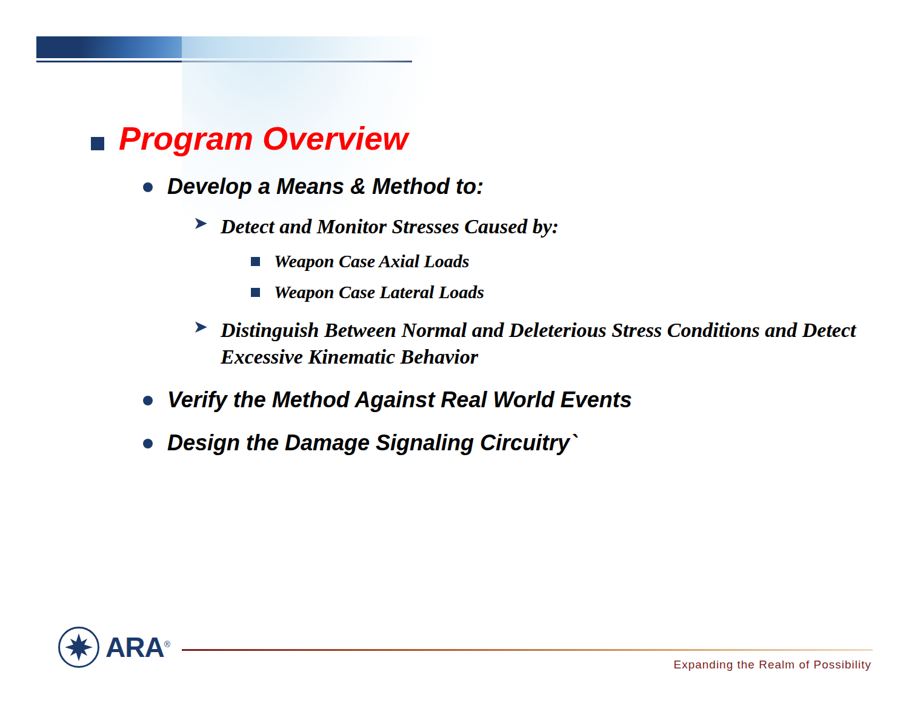Program Overview
Develop a Means & Method to:
Detect and Monitor Stresses Caused by:
Weapon Case Axial Loads
Weapon Case Lateral Loads
Distinguish Between Normal and Deleterious Stress Conditions and Detect Excessive Kinematic Behavior
Verify the Method Against Real World Events
Design the Damage Signaling Circuitry`
ARA®
Expanding the Realm of Possibility